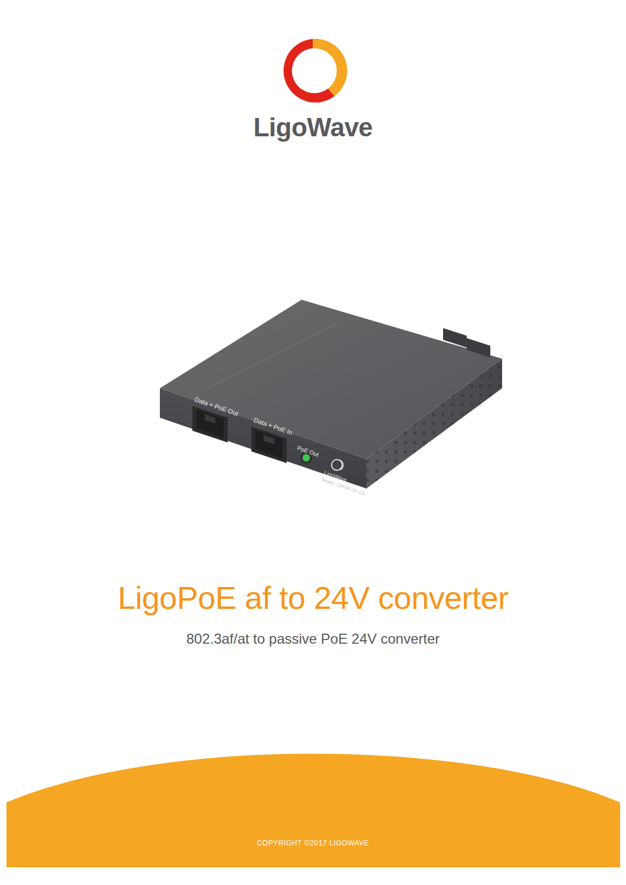LigoWave
Data + PoE Out Data + PoE In PoE Out LigoWave Model: CM-AF-24-12i
LigoPoE af to 24V converter
802.3af/at to passive PoE 24V converter
COPYRIGHT ©2017 LIGOWAVE